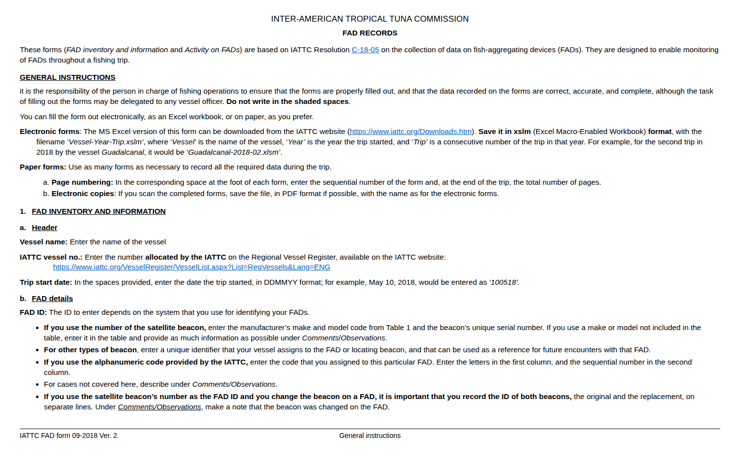INTER-AMERICAN TROPICAL TUNA COMMISSION
FAD RECORDS
These forms (FAD inventory and information and Activity on FADs) are based on IATTC Resolution C-18-05 on the collection of data on fish-aggregating devices (FADs). They are designed to enable monitoring of FADs throughout a fishing trip.
GENERAL INSTRUCTIONS
it is the responsibility of the person in charge of fishing operations to ensure that the forms are properly filled out, and that the data recorded on the forms are correct, accurate, and complete, although the task of filling out the forms may be delegated to any vessel officer. Do not write in the shaded spaces.
You can fill the form out electronically, as an Excel workbook, or on paper, as you prefer.
Electronic forms: The MS Excel version of this form can be downloaded from the IATTC website (https://www.iattc.org/Downloads.htm). Save it in xslm (Excel Macro-Enabled Workbook) format, with the filename ‘Vessel-Year-Trip.xslm’, where ‘Vessel’ is the name of the vessel, ‘Year’ is the year the trip started, and ‘Trip’ is a consecutive number of the trip in that year. For example, for the second trip in 2018 by the vessel Guadalcanal, it would be ‘Guadalcanal-2018-02.xlsm’.
Paper forms: Use as many forms as necessary to record all the required data during the trip.
Page numbering: In the corresponding space at the foot of each form, enter the sequential number of the form and, at the end of the trip, the total number of pages.
Electronic copies: If you scan the completed forms, save the file, in PDF format if possible, with the name as for the electronic forms.
1. FAD INVENTORY AND INFORMATION
a. Header
Vessel name: Enter the name of the vessel
IATTC vessel no.: Enter the number allocated by the IATTC on the Regional Vessel Register, available on the IATTC website:
https://www.iattc.org/VesselRegister/VesselList.aspx?List=RegVessels&Lang=ENG
Trip start date: In the spaces provided, enter the date the trip started, in DDMMYY format; for example, May 10, 2018, would be entered as ‘100518’.
b. FAD details
FAD ID: The ID to enter depends on the system that you use for identifying your FADs.
If you use the number of the satellite beacon, enter the manufacturer’s make and model code from Table 1 and the beacon’s unique serial number. If you use a make or model not included in the table, enter it in the table and provide as much information as possible under Comments/Observations.
For other types of beacon, enter a unique identifier that your vessel assigns to the FAD or locating beacon, and that can be used as a reference for future encounters with that FAD.
If you use the alphanumeric code provided by the IATTC, enter the code that you assigned to this particular FAD. Enter the letters in the first column, and the sequential number in the second column.
For cases not covered here, describe under Comments/Observations.
If you use the satellite beacon’s number as the FAD ID and you change the beacon on a FAD, it is important that you record the ID of both beacons, the original and the replacement, on separate lines. Under Comments/Observations, make a note that the beacon was changed on the FAD.
IATTC FAD form 09-2018 Ver. 2. General instructions